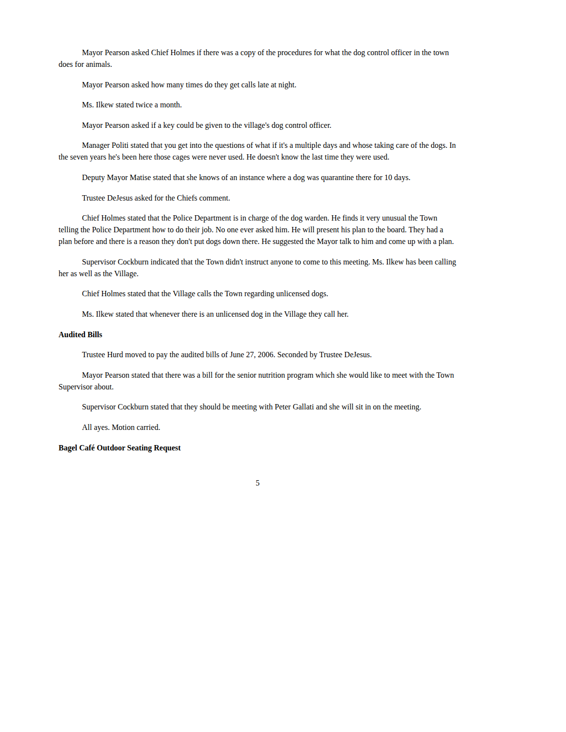Mayor Pearson asked Chief Holmes if there was a copy of the procedures for what the dog control officer in the town does for animals.
Mayor Pearson asked how many times do they get calls late at night.
Ms. Ilkew stated twice a month.
Mayor Pearson asked if a key could be given to the village's dog control officer.
Manager Politi stated that you get into the questions of what if it's a multiple days and whose taking care of the dogs. In the seven years he's been here those cages were never used. He doesn't know the last time they were used.
Deputy Mayor Matise stated that she knows of an instance where a dog was quarantine there for 10 days.
Trustee DeJesus asked for the Chiefs comment.
Chief Holmes stated that the Police Department is in charge of the dog warden. He finds it very unusual the Town telling the Police Department how to do their job. No one ever asked him. He will present his plan to the board. They had a plan before and there is a reason they don't put dogs down there. He suggested the Mayor talk to him and come up with a plan.
Supervisor Cockburn indicated that the Town didn't instruct anyone to come to this meeting. Ms. Ilkew has been calling her as well as the Village.
Chief Holmes stated that the Village calls the Town regarding unlicensed dogs.
Ms. Ilkew stated that whenever there is an unlicensed dog in the Village they call her.
Audited Bills
Trustee Hurd moved to pay the audited bills of June 27, 2006. Seconded by Trustee DeJesus.
Mayor Pearson stated that there was a bill for the senior nutrition program which she would like to meet with the Town Supervisor about.
Supervisor Cockburn stated that they should be meeting with Peter Gallati and she will sit in on the meeting.
All ayes. Motion carried.
Bagel Café Outdoor Seating Request
5